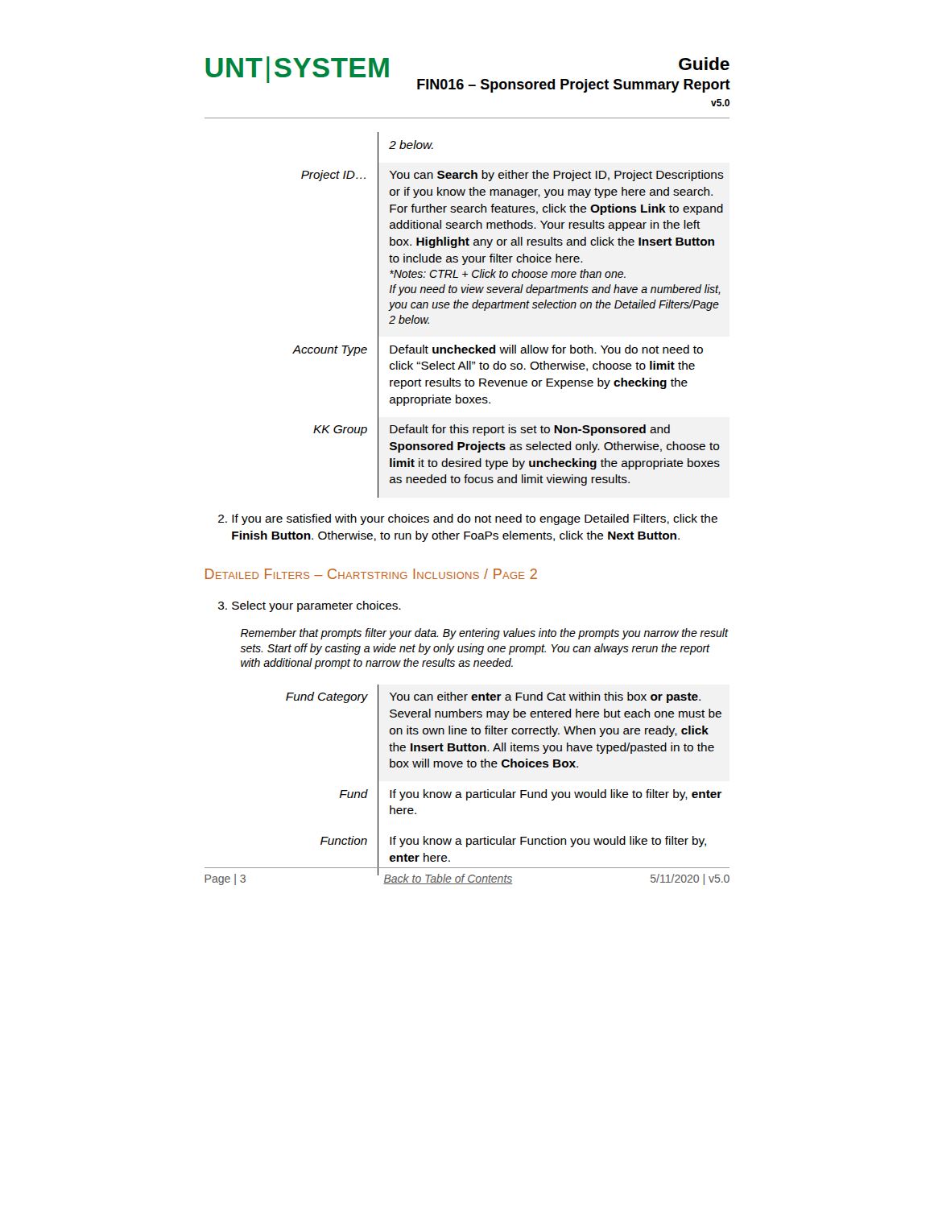UNT|SYSTEM
Guide
FIN016 – Sponsored Project Summary Report v5.0
| | 2 below. |
| Project ID… | You can Search by either the Project ID, Project Descriptions or if you know the manager, you may type here and search. For further search features, click the Options Link to expand additional search methods. Your results appear in the left box. Highlight any or all results and click the Insert Button to include as your filter choice here. *Notes: CTRL + Click to choose more than one. If you need to view several departments and have a numbered list, you can use the department selection on the Detailed Filters/Page 2 below. |
| Account Type | Default unchecked will allow for both. You do not need to click “Select All” to do so. Otherwise, choose to limit the report results to Revenue or Expense by checking the appropriate boxes. |
| KK Group | Default for this report is set to Non-Sponsored and Sponsored Projects as selected only. Otherwise, choose to limit it to desired type by unchecking the appropriate boxes as needed to focus and limit viewing results. |
If you are satisfied with your choices and do not need to engage Detailed Filters, click the Finish Button. Otherwise, to run by other FoaPs elements, click the Next Button.
Detailed Filters – Chartstring Inclusions / Page 2
Select your parameter choices.
Remember that prompts filter your data. By entering values into the prompts you narrow the result sets. Start off by casting a wide net by only using one prompt. You can always rerun the report with additional prompt to narrow the results as needed.
| Fund Category | You can either enter a Fund Cat within this box or paste . Several numbers may be entered here but each one must be on its own line to filter correctly. When you are ready, click the Insert Button . All items you have typed/pasted in to the box will move to the Choices Box . |
| Fund | If you know a particular Fund you would like to filter by, enter here. |
| Function | If you know a particular Function you would like to filter by, enter here. |
Page | 3
Back to Table of Contents
5/11/2020 | v5.0